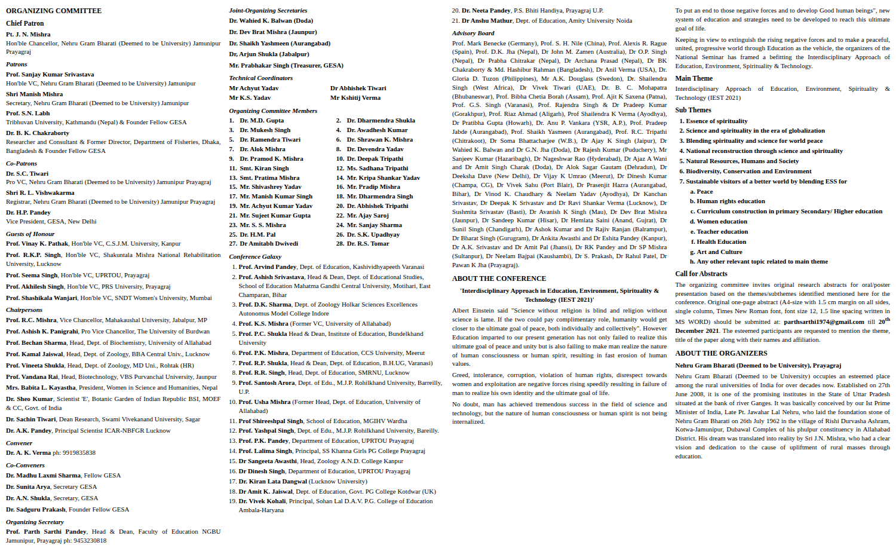Organizing Committee
Chief Patron
Pt. J. N. Mishra
Hon'ble Chancellor, Nehru Gram Bharati (Deemed to be University) Jamunipur Prayagraj
Patrons
Prof. Sanjay Kumar Srivastava
Hon'ble VC, Nehru Gram Bharati (Deemed to be University) Jamunipur
Shri Manish Mishra
Secretary, Nehru Gram Bharati (Deemed to be University) Jamunipur
Prof. S.N. Labh
Tribhuvan University, Kathmandu (Nepal) & Founder Fellow GESA
Dr. B. K. Chakraborty
Researcher and Consultant & Former Director, Department of Fisheries, Dhaka, Bangladesh & Founder Fellow GESA
Co-Patrons
Dr. S.C. Tiwari
Pro VC, Nehru Gram Bharati (Deemed to be University) Jamunipur Prayagraj
Shri R. L. Vishwakarma
Registrar, Nehru Gram Bharati (Deemed to be University) Jamunipur Prayagraj
Dr. H.P. Pandey
Vice President, GESA, New Delhi
Guests of Honour
Prof. Vinay K. Pathak, Hon'ble VC, C.S.J.M. University, Kanpur
Prof. R.K.P. Singh, Hon'ble VC, Shakuntala Mishra National Rehabilitation University, Lucknow
Prof. Seema Singh, Hon'ble VC, UPRTOU, Prayagraj
Prof. Akhilesh Singh, Hon'ble VC, PRS University, Prayagraj
Prof. Shashikala Wanjari, Hon'ble VC, SNDT Women's University, Mumbai
Chairpersons
Prof. R.C. Mishra, Vice Chancellor, Mahakaushal University, Jabalpur, MP
Prof. Ashish K. Panigrahi, Pro Vice Chancellor, The University of Burdwan
Prof. Bechan Sharma, Head, Dept. of Biochemistry, University of Allahabad
Prof. Kamal Jaiswal, Head, Dept. of Zoology, BBA Central Univ., Lucknow
Prof. Vineeta Shukla, Head, Dept. of Zoology, MD Uni., Rohtak (HR)
Prof. Vandana Rai, Head, Biotechnology, VBS Purvanchal University, Jaunpur
Mrs. Babita L. Kayastha, President, Women in Science and Humanities, Nepal
Dr. Sheo Kumar, Scientist 'E', Botanic Garden of Indian Republic BSI, MOEF & CC, Govt. of India
Dr. Sachin Tiwari, Dean Research, Swami Vivekanand University, Sagar
Dr. A.K. Pandey, Principal Scientist ICAR-NBFGR Lucknow
Convener
Dr. A. K. Verma ph: 9919835838
Co-Conveners
Dr. Madhu Laxmi Sharma, Fellow GESA
Dr. Sunita Arya, Secretary GESA
Dr. A.N. Shukla, Secretary, GESA
Dr. Sadguru Prakash, Founder Fellow GESA
Organizing Secretary
Prof. Parth Sarthi Pandey, Head & Dean, Faculty of Education NGBU Jamunipur, Prayagraj ph: 9453230818
Joint-Organizing Secretaries
Dr. Wahied K. Balwan (Doda)
Dr. Dev Brat Mishra (Jaunpur)
Dr. Shaikh Yashmeen (Aurangabad)
Dr, Arjun Shukla (Jabalpur)
Mr. Prabhakar Singh (Treasurer, GESA)
Technical Coordinators
| Mr Achyut Yadav | Dr Abhishek Tiwari |
| Mr K.S. Yadav | Mr Kshitij Verma |
Organizing Committee Members
| 1. | Dr. M.D. Gupta | 2. | Dr. Dharmendra Shukla |
| 3. | Dr. Mukesh Singh | 4. | Dr. Awadhesh Kumar |
| 5. | Dr. Ramendra Tiwari | 6. | Dr. Shrawan K. Mishra |
| 7. | Dr. Alok Mishra | 8. | Dr. Devendra Yadav |
| 9. | Dr. Pramod K. Mishra | 10. | Dr. Deepak Tripathi |
| 11. | Smt. Kiran Singh | 12. | Ms. Sadhana Tripathi |
| 13. | Smt. Pratima Mishra | 14. | Mr. Kripa Shankar Yadav |
| 15. | Mr. Shivashrey Yadav | 16. | Mr. Pradip Mishra |
| 17. | Mr. Manish Kumar Singh | 18. | Mr. Dharmendra Singh |
| 19. | Mr. Achyut Kumar Yadav | 20. | Dr. Abhishek Tripathi |
| 21. | Mr. Sujeet Kumar Gupta | 22. | Mr. Ajay Saroj |
| 23. | Mr. S. S. Mishra | 24. | Mr. Sanjay Sharma |
| 25. | Dr. H.M. Pal | 26. | Dr. S.K. Upadhyay |
| 27. | Dr Amitabh Dwivedi | 28. | Dr. R.S. Tomar |
Conference Galaxy
Prof. Arvind Pandey, Dept. of Education, Kashividhyapeeth Varanasi
Prof. Ashish Srivastava, Head & Dean, Dept. of Educational Studies, School of Education Mahatma Gandhi Central University, Motihari, East Champaran, Bihar
Prof. D.K. Sharma, Dept. of Zoology Holkar Sciences Excellences Autonomus Model College Indore
Prof. K.S. Mishra (Former VC, University of Allahabad)
Prof. P.C. Shukla Head & Dean, Institute of Education, Bundelkhand University
Prof. P.K. Mishra, Department of Education, CCS University, Meerut
Prof. R.P. Shukla, Head & Dean, Dept. of Education, B.H.UG, Varanasi)
Prof. R.R. Singh, Head, Dept. of Education, SMRNU, Lucknow
Prof. Santosh Arora, Dept. of Edu., M.J.P. Rohilkhand University, Barreilly, U.P.
Prof. Usha Mishra (Former Head, Dept. of Education, University of Allahabad)
Prof Shireeshpal Singh, School of Education, MGIHV Wardha
Prof. Yashpal Singh, Dept. of Edu., M.J.P. Rohilkhand University, Bareilly.
Prof. P.K. Pandey, Department of Education, UPRTOU Prayagraj
Prof. Lalima Singh, Principal, SS Khanna Girls PG College Prayagraj
Dr Sangeeta Awasthi, Head, Zoology A.N.D. College Kanpur
Dr Dinesh Singh, Department of Education, UPRTOU Prayagraj
Dr. Kiran Lata Dangwal (Lucknow University)
Dr Amit K. Jaiswal, Dept. of Education, Govt. PG College Kotdwar (UK)
Dr. Vivek Kohali, Principal, Sohan Lal D.A.V. P.G. College of Education Ambala-Haryana
Dr. Neeta Pandey, P.S. Bhiti Handiya, Prayagraj U.P.
Dr Anshu Mathur, Dept. of Education, Amity University Noida
Advisory Board
Prof. Mark Benecke (Germany), Prof. S. H. Nile (China), Prof. Alexis R. Rague (Spain), Prof. D.K. Jha (Nepal), Dr John M. Zamen (Australia), Dr O.P. Singh (Nepal), Dr Prabha Chitrakar (Nepal), Dr Archana Prasad (Nepal), Dr BK Chakraborty & Md. Hashibur Rahman (Bangladesh), Dr Anil Verma (USA), Dr. Gloria D. Tuzon (Philippines), Mr A.K. Douglass (Swedon), Dr. Shailendra Singh (West Africa), Dr Vivek Tiwari (UAE), Dr. B. C. Mohapatra (Bhubaneswar), Prof. Bibha Chetia Borah (Assam), Prof. Ajit K Saxena (Patna), Prof. G.S. Singh (Varanasi), Prof. Rajendra Singh & Dr Pradeep Kumar (Gorakhpur), Prof. Riaz Ahmad (Aligarh), Prof Shailendra K Verma (Ayodhya), Dr Pratibha Gupta (Howarh), Dr. Anu P. Vankara (YSR, A.P.), Prof. Pradeep Jabde (Aurangabad), Prof. Shaikh Yasmeen (Aurangabad), Prof. R.C. Tripathi (Chitrakoot), Dr Soma Bhattacharjee (W.B.), Dr Ajay K Singh (Jaipur), Dr Wahied K. Balwan and Dr G.N. Jha (Doda), Dr Rajesh Kumar (Puduchery), Mr Sanjeev Kumar (Hazaribagh), Dr Nageshwar Rao (Hyderabad), Dr Ajaz A Wani and Dr Amit Singh Charak (Doda), Dr Alok Sagar Gautam (Dehradun), Dr Deeksha Dave (New Delhi), Dr Vijay K Umrao (Meerut), Dr Dinesh Kumar (Champa, CG), Dr Vivek Sahu (Port Blair), Dr Prasenjit Hazra (Aurangabad, Bihar), Dr Vinod K. Chaudhary & Neelam Yadav (Ayodhya), Dr Kanchan Srivastav, Dr Deepak K Srivastav and Dr Ravi Shankar Verma (Lucknow), Dr Sushmita Srivastav (Basti), Dr Avanish K Singh (Mau), Dr Dev Brat Mishra (Jaunpur), Dr Sandeep Kumar (Hisar), Dr Hemlata Saini (Anand, Gujrat), Dr Sunil Singh (Chandigarh), Dr Ashok Kumar and Dr Rajiv Ranjan (Balrampur), Dr Bharat Singh (Gurugram), Dr Ankita Awasthi and Dr Eshita Pandey (Kanpur), Dr A.K. Srivastav and Dr Amit Pal (Jhansi), Dr RK Pandey and Dr SP Mishra (Sultanpur), Dr Neelam Bajpai (Kaushambi), Dr S. Prakash, Dr Rahul Patel, Dr Pawan K Jha (Prayagraj).
About the Conference
'Interdisciplinary Approach in Education, Environment, Spirituality & Technology (IEST 2021)'
Albert Einstein said "Science without religion is blind and religion without science is lame. If the two could pay complimentary role, humanity would get closer to the ultimate goal of peace, both individually and collectively". However Education imparted to our present generation has not only failed to realize this ultimate goal of peace and unity but is also failing to make man realize the nature of human consciousness or human spirit, resulting in fast erosion of human values.
Greed, intolerance, corruption, violation of human rights, disrespect towards women and exploitation are negative forces rising speedily resulting in failure of man to realize his own identity and the ultimate goal of life.
No doubt, man has achieved tremendous success in the field of science and technology, but the nature of human consciousness or human spirit is not being internalized.
To put an end to those negative forces and to develop Good human beings", new system of education and strategies need to be developed to reach this ultimate goal of life.
Keeping in view to extinguish the rising negative forces and to make a peaceful, united, progressive world through Education as the vehicle, the organizers of the National Seminar has framed a befitting the Interdisciplinary Approach of Education, Environment, Spirituality & Technology.
Main Theme
Interdisciplinary Approach of Education, Environment, Spirituality & Technology (IEST 2021)
Sub Themes
Essence of spirituality
Science and spirituality in the era of globalization
Blending spirituality and science for world peace
National reconstruction through science and spirituality
Natural Resources, Humans and Society
Biodiversity, Conservation and Environment
Sustainable visitors of a better world by blending ESS for
Peace
Human rights education
Curriculum construction in primary Secondary/ Higher education
Women education
Teacher education
Health Education
Art and Culture
Any other relevant topic related to main theme
Call for Abstracts
The organizing committee invites original research abstracts for oral/poster presentation based on the themes/subthemes identified mentioned here for the conference. Original one-page abstract (A4-size with 1.5 cm margin on all sides, single column, Times New Roman font, font size 12, 1.5 line spacing written in MS WORD) should be submitted at: parthsarthi1974@gmail.com till 20th December 2021. The esteemed participants are requested to mention the theme, title of the paper along with their names and affiliation.
About the Organizers
Nehru Gram Bharati (Deemed to be University), Prayagraj
Nehru Gram Bharati (Deemed to be University) occupies an esteemed place among the rural universities of India for over decades now. Established on 27th June 2008, it is one of the promising institutes in the State of Uttar Pradesh situated at the bank of river Ganges. It was basically conceived by our Ist Prime Minister of India, Late Pt. Jawahar Lal Nehru, who laid the foundation stone of Nehru Gram Bharati on 26th July 1962 in the village of Rishi Durvasha Ashram, Kotwa-Jamunipur, Dubawal Complex of his phulpur constituency in Allahabad District. His dream was translated into reality by Sri J.N. Mishra, who had a clear vision and dedication to the cause of upliftment of rural masses through education.